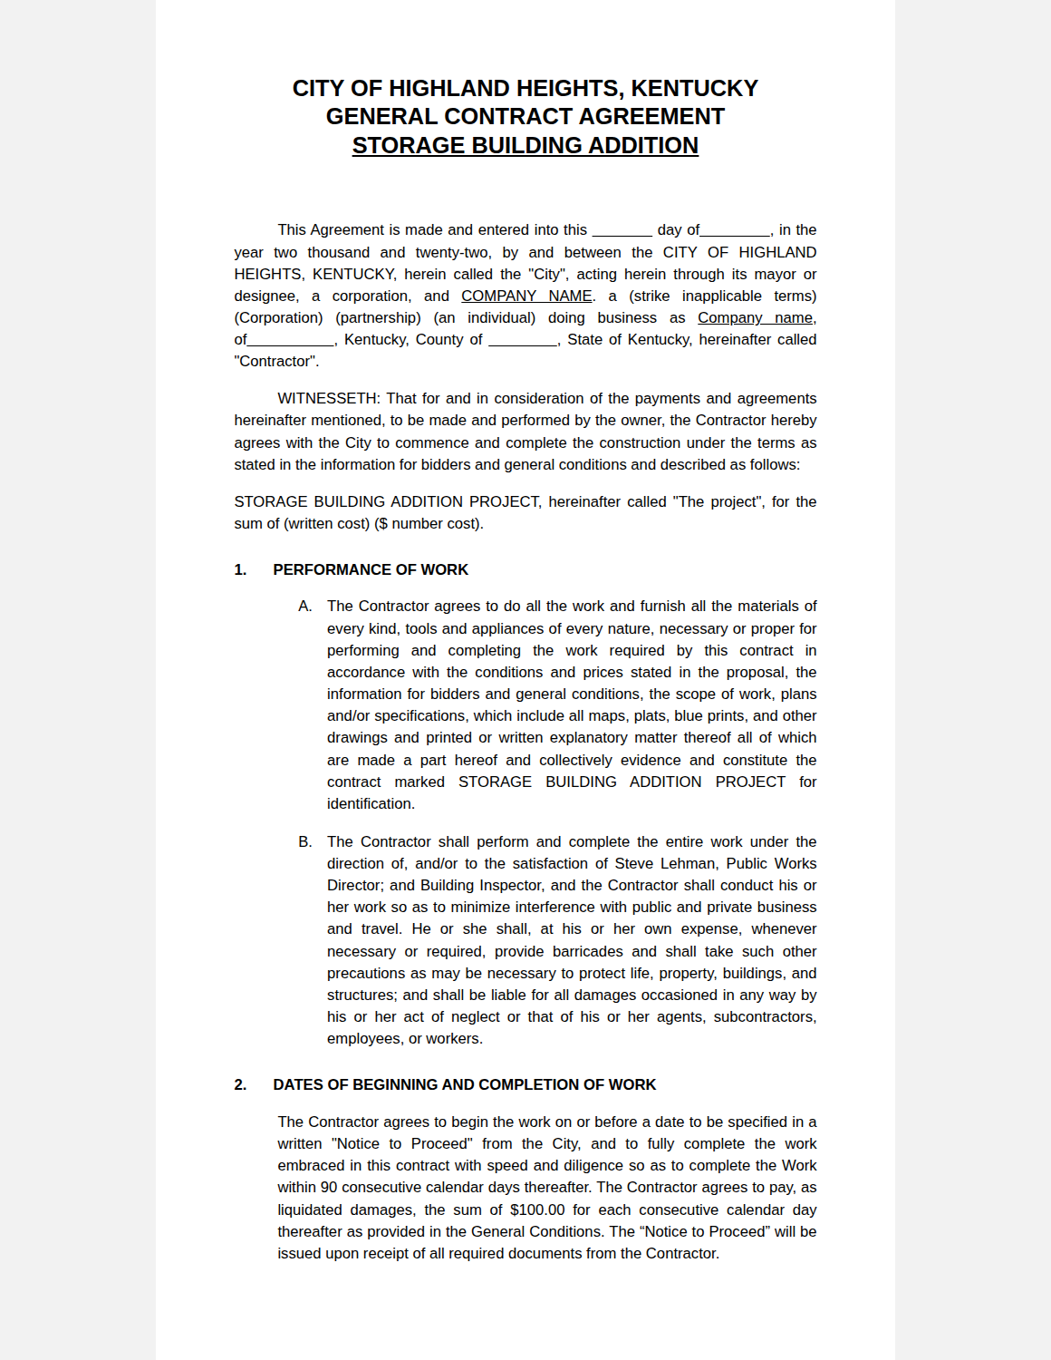CITY OF HIGHLAND HEIGHTS, KENTUCKY
GENERAL CONTRACT AGREEMENT
STORAGE BUILDING ADDITION
This Agreement is made and entered into this day of , in the year two thousand and twenty-two, by and between the CITY OF HIGHLAND HEIGHTS, KENTUCKY, herein called the "City", acting herein through its mayor or designee, a corporation, and COMPANY NAME. a (strike inapplicable terms) (Corporation) (partnership) (an individual) doing business as Company name, of , Kentucky, County of , State of Kentucky, hereinafter called "Contractor".
WITNESSETH: That for and in consideration of the payments and agreements hereinafter mentioned, to be made and performed by the owner, the Contractor hereby agrees with the City to commence and complete the construction under the terms as stated in the information for bidders and general conditions and described as follows:
STORAGE BUILDING ADDITION PROJECT, hereinafter called "The project", for the sum of (written cost) ($ number cost).
1. Performance of Work
The Contractor agrees to do all the work and furnish all the materials of every kind, tools and appliances of every nature, necessary or proper for performing and completing the work required by this contract in accordance with the conditions and prices stated in the proposal, the information for bidders and general conditions, the scope of work, plans and/or specifications, which include all maps, plats, blue prints, and other drawings and printed or written explanatory matter thereof all of which are made a part hereof and collectively evidence and constitute the contract marked STORAGE BUILDING ADDITION PROJECT for identification.
The Contractor shall perform and complete the entire work under the direction of, and/or to the satisfaction of Steve Lehman, Public Works Director; and Building Inspector, and the Contractor shall conduct his or her work so as to minimize interference with public and private business and travel. He or she shall, at his or her own expense, whenever necessary or required, provide barricades and shall take such other precautions as may be necessary to protect life, property, buildings, and structures; and shall be liable for all damages occasioned in any way by his or her act of neglect or that of his or her agents, subcontractors, employees, or workers.
2. Dates of Beginning and Completion of Work
The Contractor agrees to begin the work on or before a date to be specified in a written "Notice to Proceed" from the City, and to fully complete the work embraced in this contract with speed and diligence so as to complete the Work within 90 consecutive calendar days thereafter. The Contractor agrees to pay, as liquidated damages, the sum of $100.00 for each consecutive calendar day thereafter as provided in the General Conditions. The “Notice to Proceed” will be issued upon receipt of all required documents from the Contractor.